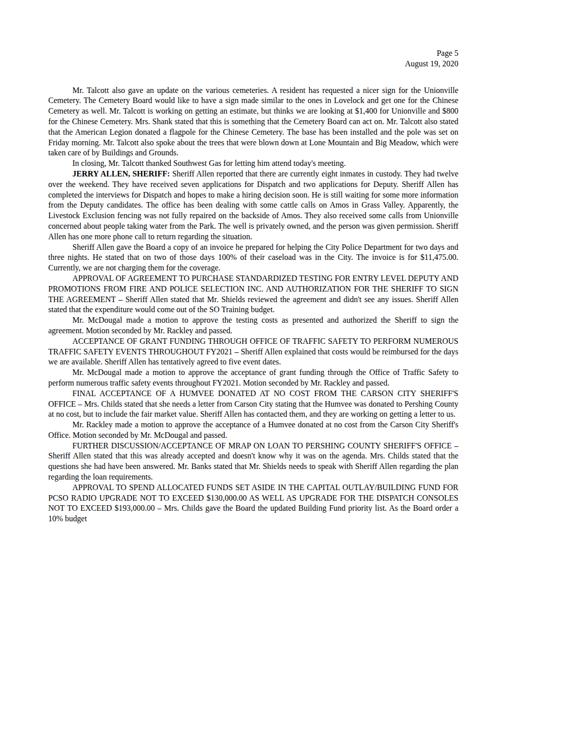Page 5 August 19, 2020
Mr. Talcott also gave an update on the various cemeteries. A resident has requested a nicer sign for the Unionville Cemetery. The Cemetery Board would like to have a sign made similar to the ones in Lovelock and get one for the Chinese Cemetery as well. Mr. Talcott is working on getting an estimate, but thinks we are looking at $1,400 for Unionville and $800 for the Chinese Cemetery. Mrs. Shank stated that this is something that the Cemetery Board can act on. Mr. Talcott also stated that the American Legion donated a flagpole for the Chinese Cemetery. The base has been installed and the pole was set on Friday morning. Mr. Talcott also spoke about the trees that were blown down at Lone Mountain and Big Meadow, which were taken care of by Buildings and Grounds.
In closing, Mr. Talcott thanked Southwest Gas for letting him attend today's meeting.
JERRY ALLEN, SHERIFF: Sheriff Allen reported that there are currently eight inmates in custody. They had twelve over the weekend. They have received seven applications for Dispatch and two applications for Deputy. Sheriff Allen has completed the interviews for Dispatch and hopes to make a hiring decision soon. He is still waiting for some more information from the Deputy candidates. The office has been dealing with some cattle calls on Amos in Grass Valley. Apparently, the Livestock Exclusion fencing was not fully repaired on the backside of Amos. They also received some calls from Unionville concerned about people taking water from the Park. The well is privately owned, and the person was given permission. Sheriff Allen has one more phone call to return regarding the situation.
Sheriff Allen gave the Board a copy of an invoice he prepared for helping the City Police Department for two days and three nights. He stated that on two of those days 100% of their caseload was in the City. The invoice is for $11,475.00. Currently, we are not charging them for the coverage.
APPROVAL OF AGREEMENT TO PURCHASE STANDARDIZED TESTING FOR ENTRY LEVEL DEPUTY AND PROMOTIONS FROM FIRE AND POLICE SELECTION INC. AND AUTHORIZATION FOR THE SHERIFF TO SIGN THE AGREEMENT – Sheriff Allen stated that Mr. Shields reviewed the agreement and didn't see any issues. Sheriff Allen stated that the expenditure would come out of the SO Training budget.
Mr. McDougal made a motion to approve the testing costs as presented and authorized the Sheriff to sign the agreement. Motion seconded by Mr. Rackley and passed.
ACCEPTANCE OF GRANT FUNDING THROUGH OFFICE OF TRAFFIC SAFETY TO PERFORM NUMEROUS TRAFFIC SAFETY EVENTS THROUGHOUT FY2021 – Sheriff Allen explained that costs would be reimbursed for the days we are available. Sheriff Allen has tentatively agreed to five event dates.
Mr. McDougal made a motion to approve the acceptance of grant funding through the Office of Traffic Safety to perform numerous traffic safety events throughout FY2021. Motion seconded by Mr. Rackley and passed.
FINAL ACCEPTANCE OF A HUMVEE DONATED AT NO COST FROM THE CARSON CITY SHERIFF'S OFFICE – Mrs. Childs stated that she needs a letter from Carson City stating that the Humvee was donated to Pershing County at no cost, but to include the fair market value. Sheriff Allen has contacted them, and they are working on getting a letter to us.
Mr. Rackley made a motion to approve the acceptance of a Humvee donated at no cost from the Carson City Sheriff's Office. Motion seconded by Mr. McDougal and passed.
FURTHER DISCUSSION/ACCEPTANCE OF MRAP ON LOAN TO PERSHING COUNTY SHERIFF'S OFFICE – Sheriff Allen stated that this was already accepted and doesn't know why it was on the agenda. Mrs. Childs stated that the questions she had have been answered. Mr. Banks stated that Mr. Shields needs to speak with Sheriff Allen regarding the plan regarding the loan requirements.
APPROVAL TO SPEND ALLOCATED FUNDS SET ASIDE IN THE CAPITAL OUTLAY/BUILDING FUND FOR PCSO RADIO UPGRADE NOT TO EXCEED $130,000.00 AS WELL AS UPGRADE FOR THE DISPATCH CONSOLES NOT TO EXCEED $193,000.00 – Mrs. Childs gave the Board the updated Building Fund priority list. As the Board order a 10% budget